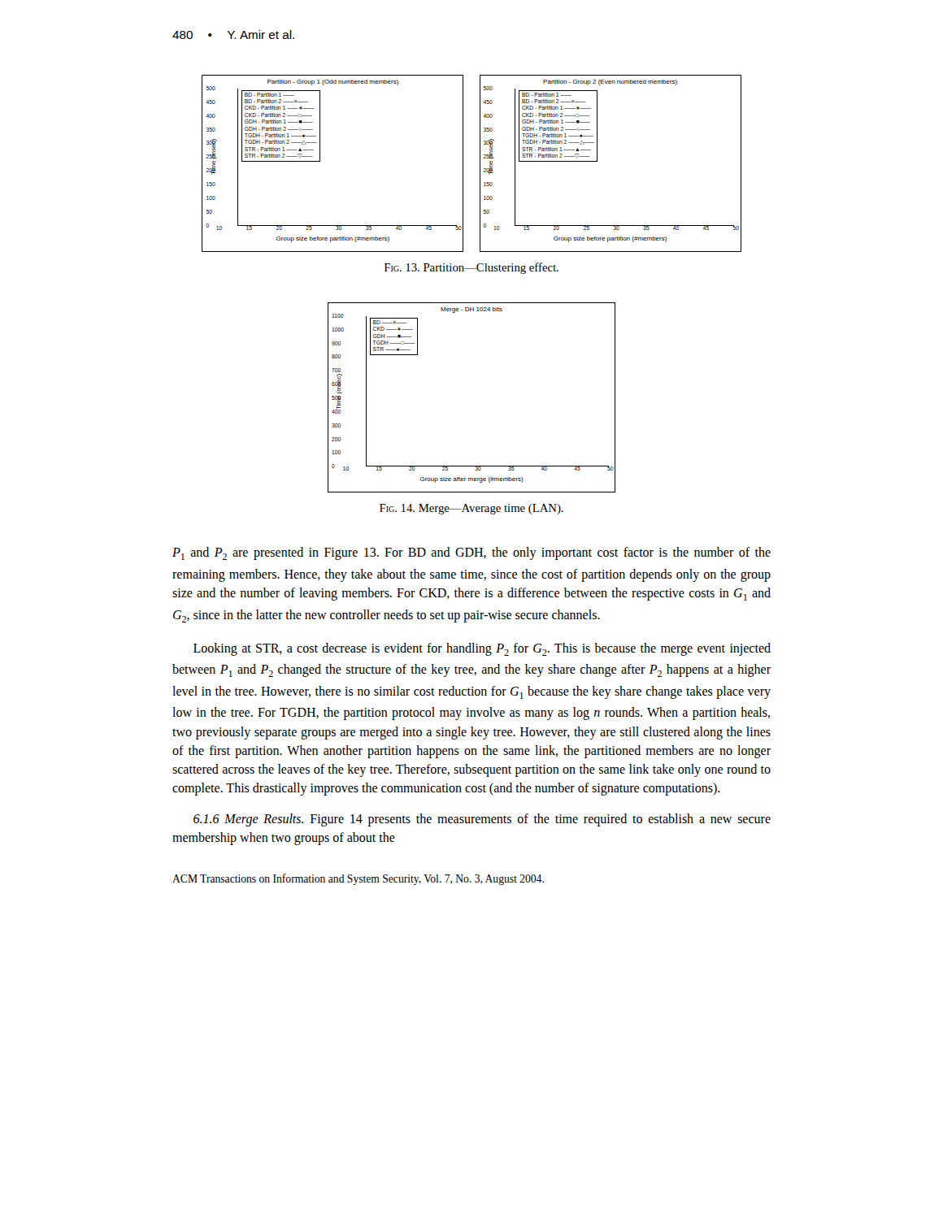480•Y. Amir et al.
Partition - Group 1 (Odd numbered members)
Time (msec)
500 450 400 350 300 250 200 150 100 50 0
BD - Partition 1 ——
BD - Partition 2 ——×——
CKD - Partition 1 ——∗——
CKD - Partition 2 ——□——
GDH - Partition 1 ——■——
GDH - Partition 2 ——○——
TGDH - Partition 1 ——●——
TGDH - Partition 2 ——△——
STR - Partition 1 ——▲——
STR - Partition 2 ——▽——
10 15 20 25 30 35 40 45 50
Group size before partition (#members)
Partition - Group 2 (Even numbered members)
Time (msec)
500 450 400 350 300 250 200 150 100 50 0
BD - Partition 1 ——
BD - Partition 2 ——×——
CKD - Partition 1 ——∗——
CKD - Partition 2 ——□——
GDH - Partition 1 ——■——
GDH - Partition 2 ——○——
TGDH - Partition 1 ——●——
TGDH - Partition 2 ——△——
STR - Partition 1 ——▲——
STR - Partition 2 ——▽——
10 15 20 25 30 35 40 45 50
Group size before partition (#members)
Fig. 13. Partition—Clustering effect.
Merge - DH 1024 bits
Time (msec)
1100 1000 900 800 700 600 500 400 300 200 100 0
BD ——×——
CKD ——∗——
GDH ——■——
TGDH ——□——
STR ——●——
10 15 20 25 30 35 40 45 50
Group size after merge (#members)
Fig. 14. Merge—Average time (LAN).
P1 and P2 are presented in Figure 13. For BD and GDH, the only important cost factor is the number of the remaining members. Hence, they take about the same time, since the cost of partition depends only on the group size and the number of leaving members. For CKD, there is a difference between the respective costs in G1 and G2, since in the latter the new controller needs to set up pair-wise secure channels.
Looking at STR, a cost decrease is evident for handling P2 for G2. This is because the merge event injected between P1 and P2 changed the structure of the key tree, and the key share change after P2 happens at a higher level in the tree. However, there is no similar cost reduction for G1 because the key share change takes place very low in the tree. For TGDH, the partition protocol may involve as many as log n rounds. When a partition heals, two previously separate groups are merged into a single key tree. However, they are still clustered along the lines of the first partition. When another partition happens on the same link, the partitioned members are no longer scattered across the leaves of the key tree. Therefore, subsequent partition on the same link take only one round to complete. This drastically improves the communication cost (and the number of signature computations).
6.1.6 Merge Results. Figure 14 presents the measurements of the time required to establish a new secure membership when two groups of about the
ACM Transactions on Information and System Security, Vol. 7, No. 3, August 2004.